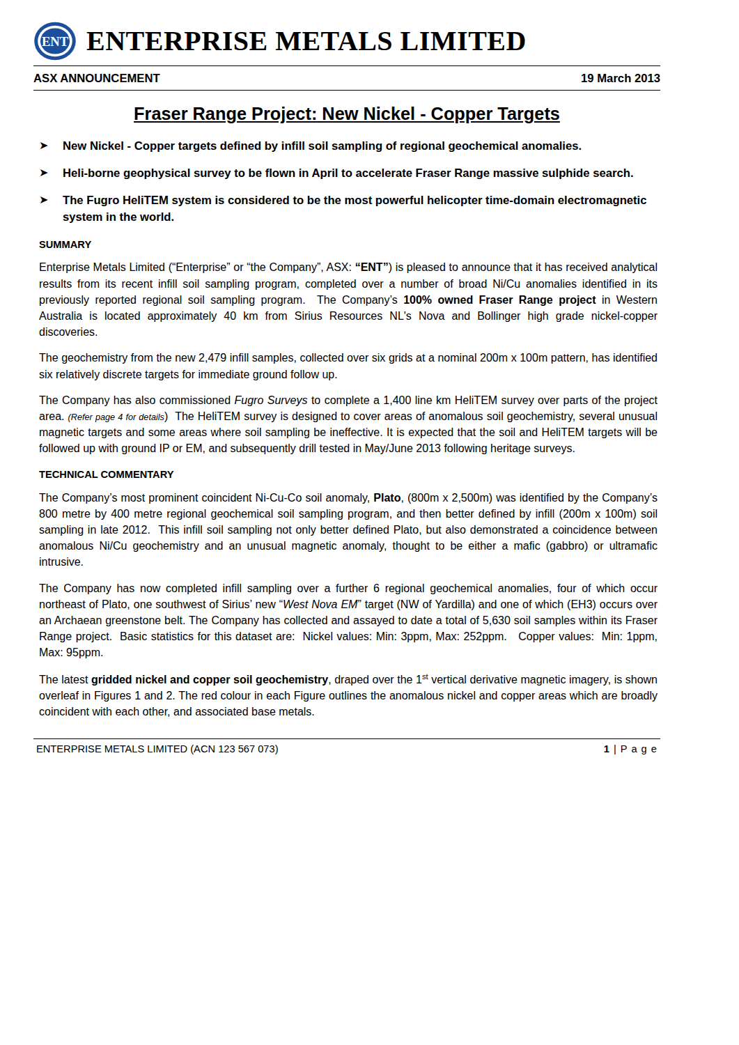ENT
ENTERPRISE METALS LIMITED
ASX ANNOUNCEMENT 19 March 2013
Fraser Range Project: New Nickel - Copper Targets
New Nickel - Copper targets defined by infill soil sampling of regional geochemical anomalies.
Heli-borne geophysical survey to be flown in April to accelerate Fraser Range massive sulphide search.
The Fugro HeliTEM system is considered to be the most powerful helicopter time-domain electromagnetic system in the world.
SUMMARY
Enterprise Metals Limited (“Enterprise” or “the Company”, ASX: “ENT”) is pleased to announce that it has received analytical results from its recent infill soil sampling program, completed over a number of broad Ni/Cu anomalies identified in its previously reported regional soil sampling program. The Company’s 100% owned Fraser Range project in Western Australia is located approximately 40 km from Sirius Resources NL's Nova and Bollinger high grade nickel-copper discoveries.
The geochemistry from the new 2,479 infill samples, collected over six grids at a nominal 200m x 100m pattern, has identified six relatively discrete targets for immediate ground follow up.
The Company has also commissioned Fugro Surveys to complete a 1,400 line km HeliTEM survey over parts of the project area. (Refer page 4 for details) The HeliTEM survey is designed to cover areas of anomalous soil geochemistry, several unusual magnetic targets and some areas where soil sampling be ineffective. It is expected that the soil and HeliTEM targets will be followed up with ground IP or EM, and subsequently drill tested in May/June 2013 following heritage surveys.
TECHNICAL COMMENTARY
The Company’s most prominent coincident Ni-Cu-Co soil anomaly, Plato, (800m x 2,500m) was identified by the Company’s 800 metre by 400 metre regional geochemical soil sampling program, and then better defined by infill (200m x 100m) soil sampling in late 2012. This infill soil sampling not only better defined Plato, but also demonstrated a coincidence between anomalous Ni/Cu geochemistry and an unusual magnetic anomaly, thought to be either a mafic (gabbro) or ultramafic intrusive.
The Company has now completed infill sampling over a further 6 regional geochemical anomalies, four of which occur northeast of Plato, one southwest of Sirius’ new “West Nova EM” target (NW of Yardilla) and one of which (EH3) occurs over an Archaean greenstone belt. The Company has collected and assayed to date a total of 5,630 soil samples within its Fraser Range project. Basic statistics for this dataset are: Nickel values: Min: 3ppm, Max: 252ppm. Copper values: Min: 1ppm, Max: 95ppm.
The latest gridded nickel and copper soil geochemistry, draped over the 1st vertical derivative magnetic imagery, is shown overleaf in Figures 1 and 2. The red colour in each Figure outlines the anomalous nickel and copper areas which are broadly coincident with each other, and associated base metals.
ENTERPRISE METALS LIMITED (ACN 123 567 073) 1 | P a g e